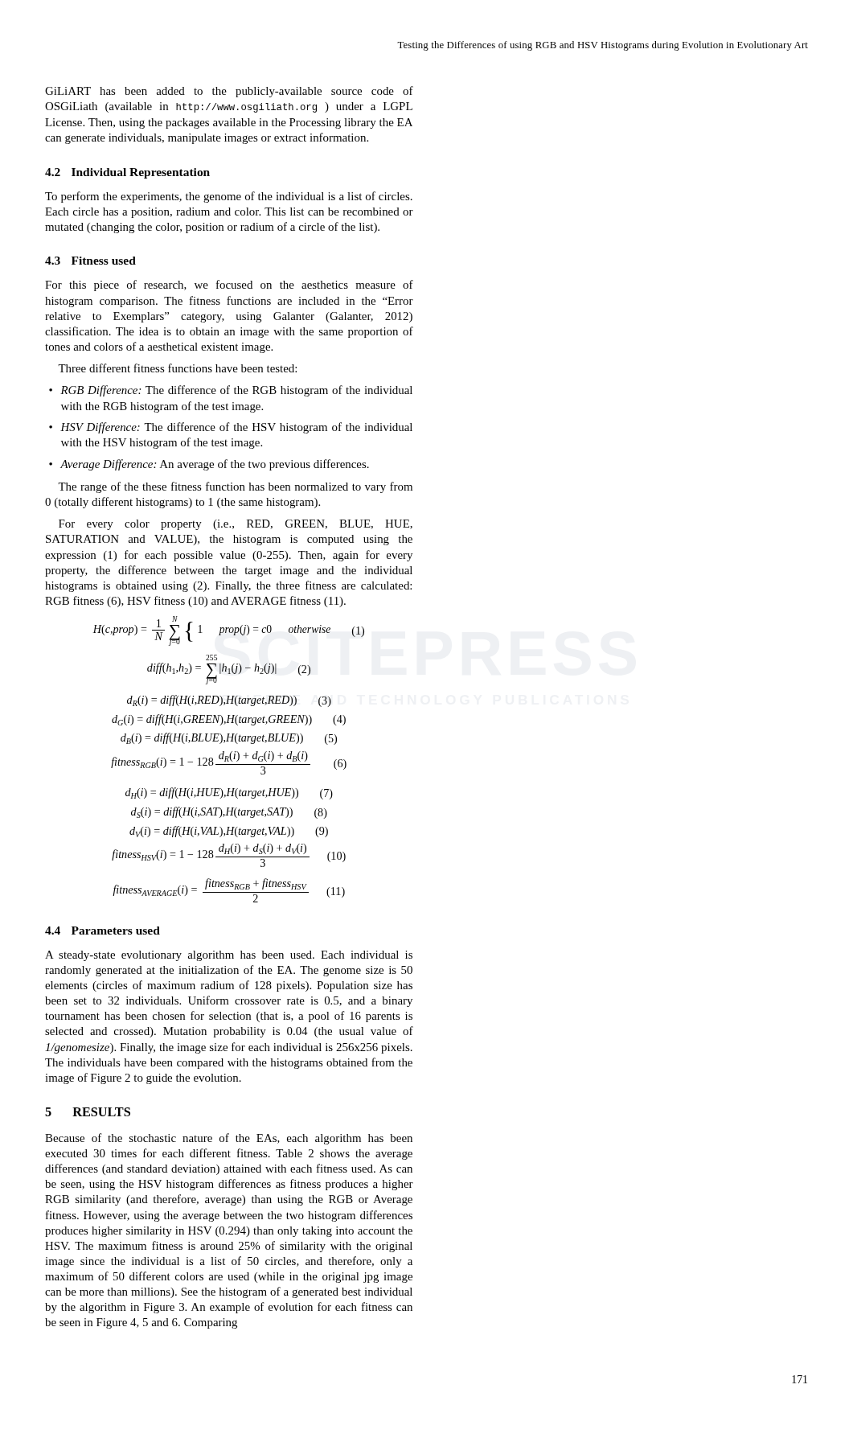SCITEPRESSSCIENCE AND TECHNOLOGY PUBLICATIONS
Testing the Differences of using RGB and HSV Histograms during Evolution in Evolutionary Art
GiLiART has been added to the publicly-available source code of OSGiLiath (available in http://www.osgiliath.org ) under a LGPL License. Then, using the packages available in the Processing library the EA can generate individuals, manipulate images or extract information.
4.2 Individual Representation
To perform the experiments, the genome of the individual is a list of circles. Each circle has a position, radium and color. This list can be recombined or mutated (changing the color, position or radium of a circle of the list).
4.3 Fitness used
For this piece of research, we focused on the aesthetics measure of histogram comparison. The fitness functions are included in the “Error relative to Exemplars” category, using Galanter (Galanter, 2012) classification. The idea is to obtain an image with the same proportion of tones and colors of a aesthetical existent image.
Three different fitness functions have been tested:
RGB Difference: The difference of the RGB histogram of the individual with the RGB histogram of the test image.
HSV Difference: The difference of the HSV histogram of the individual with the HSV histogram of the test image.
Average Difference: An average of the two previous differences.
The range of the these fitness function has been normalized to vary from 0 (totally different histograms) to 1 (the same histogram).
For every color property (i.e., RED, GREEN, BLUE, HUE, SATURATION and VALUE), the histogram is computed using the expression (1) for each possible value (0-255). Then, again for every property, the difference between the target image and the individual histograms is obtained using (2). Finally, the three fitness are calculated: RGB fitness (6), HSV fitness (10) and AVERAGE fitness (11).
H(c,prop) = 1 N N∑j=0{1 prop(j) = c 0 otherwise (1)
diff(h1,h2) = 255∑j=0|h1(j) − h2(j)| (2)
dR(i) = diff(H(i,RED),H(target,RED)) (3)
dG(i) = diff(H(i,GREEN),H(target,GREEN)) (4)
dB(i) = diff(H(i,BLUE),H(target,BLUE)) (5)
fitnessRGB(i) = 1 − 128dR(i) + dG(i) + dB(i) 3 (6)
dH(i) = diff(H(i,HUE),H(target,HUE)) (7)
dS(i) = diff(H(i,SAT),H(target,SAT)) (8)
dV(i) = diff(H(i,VAL),H(target,VAL)) (9)
fitnessHSV(i) = 1 − 128dH(i) + dS(i) + dV(i) 3 (10)
fitnessAVERAGE(i) = fitnessRGB + fitnessHSV 2 (11)
4.4 Parameters used
A steady-state evolutionary algorithm has been used. Each individual is randomly generated at the initialization of the EA. The genome size is 50 elements (circles of maximum radium of 128 pixels). Population size has been set to 32 individuals. Uniform crossover rate is 0.5, and a binary tournament has been chosen for selection (that is, a pool of 16 parents is selected and crossed). Mutation probability is 0.04 (the usual value of 1/genomesize). Finally, the image size for each individual is 256x256 pixels. The individuals have been compared with the histograms obtained from the image of Figure 2 to guide the evolution.
5 RESULTS
Because of the stochastic nature of the EAs, each algorithm has been executed 30 times for each different fitness. Table 2 shows the average differences (and standard deviation) attained with each fitness used. As can be seen, using the HSV histogram differences as fitness produces a higher RGB similarity (and therefore, average) than using the RGB or Average fitness. However, using the average between the two histogram differences produces higher similarity in HSV (0.294) than only taking into account the HSV. The maximum fitness is around 25% of similarity with the original image since the individual is a list of 50 circles, and therefore, only a maximum of 50 different colors are used (while in the original jpg image can be more than millions). See the histogram of a generated best individual by the algorithm in Figure 3. An example of evolution for each fitness can be seen in Figure 4, 5 and 6. Comparing
171